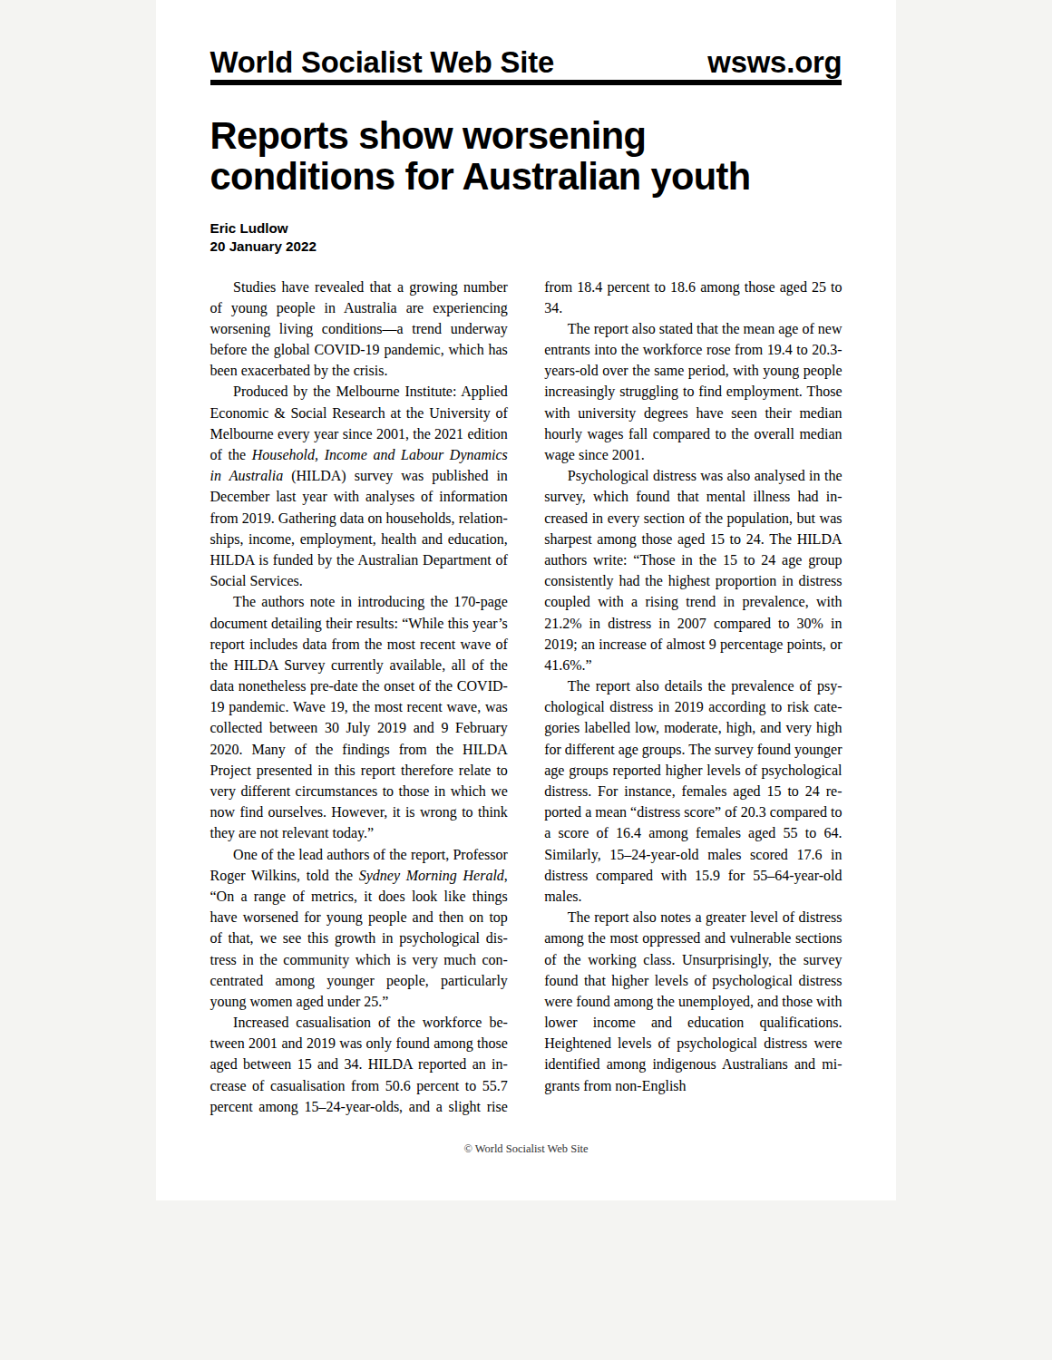World Socialist Web Site
wsws.org
Reports show worsening conditions for Australian youth
Eric Ludlow 20 January 2022
Studies have revealed that a growing number of young people in Australia are experiencing worsening living conditions—a trend underway before the global COVID-19 pandemic, which has been exacerbated by the crisis.
Produced by the Melbourne Institute: Applied Economic & Social Research at the University of Melbourne every year since 2001, the 2021 edition of the Household, Income and Labour Dynamics in Australia (HILDA) survey was published in December last year with analyses of information from 2019. Gathering data on households, relationships, income, employment, health and education, HILDA is funded by the Australian Department of Social Services.
The authors note in introducing the 170-page document detailing their results: “While this year’s report includes data from the most recent wave of the HILDA Survey currently available, all of the data nonetheless pre-date the onset of the COVID-19 pandemic. Wave 19, the most recent wave, was collected between 30 July 2019 and 9 February 2020. Many of the findings from the HILDA Project presented in this report therefore relate to very different circumstances to those in which we now find ourselves. However, it is wrong to think they are not relevant today.”
One of the lead authors of the report, Professor Roger Wilkins, told the Sydney Morning Herald, “On a range of metrics, it does look like things have worsened for young people and then on top of that, we see this growth in psychological distress in the community which is very much concentrated among younger people, particularly young women aged under 25.”
Increased casualisation of the workforce between 2001 and 2019 was only found among those aged between 15 and 34. HILDA reported an increase of casualisation from 50.6 percent to 55.7 percent among 15–24-year-olds, and a slight rise from 18.4 percent to 18.6 among those aged 25 to 34.
The report also stated that the mean age of new entrants into the workforce rose from 19.4 to 20.3-years-old over the same period, with young people increasingly struggling to find employment. Those with university degrees have seen their median hourly wages fall compared to the overall median wage since 2001.
Psychological distress was also analysed in the survey, which found that mental illness had increased in every section of the population, but was sharpest among those aged 15 to 24. The HILDA authors write: “Those in the 15 to 24 age group consistently had the highest proportion in distress coupled with a rising trend in prevalence, with 21.2% in distress in 2007 compared to 30% in 2019; an increase of almost 9 percentage points, or 41.6%.”
The report also details the prevalence of psychological distress in 2019 according to risk categories labelled low, moderate, high, and very high for different age groups. The survey found younger age groups reported higher levels of psychological distress. For instance, females aged 15 to 24 reported a mean “distress score” of 20.3 compared to a score of 16.4 among females aged 55 to 64. Similarly, 15–24-year-old males scored 17.6 in distress compared with 15.9 for 55–64-year-old males.
The report also notes a greater level of distress among the most oppressed and vulnerable sections of the working class. Unsurprisingly, the survey found that higher levels of psychological distress were found among the unemployed, and those with lower income and education qualifications. Heightened levels of psychological distress were identified among indigenous Australians and migrants from non-English
© World Socialist Web Site